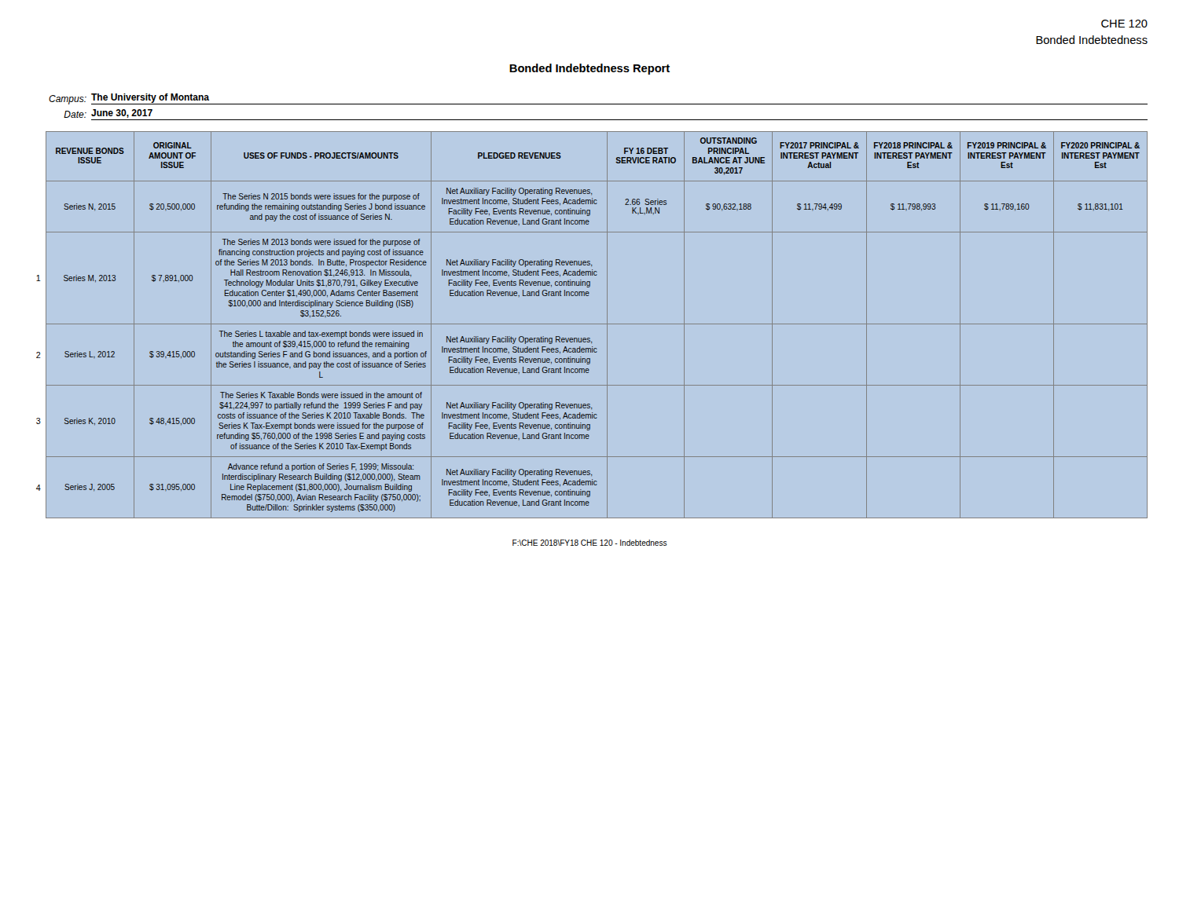CHE 120
Bonded Indebtedness
Bonded Indebtedness Report
Campus:
The University of Montana
Date:
June 30, 2017
| | REVENUE BONDS ISSUE | ORIGINAL AMOUNT OF ISSUE | USES OF FUNDS - PROJECTS/AMOUNTS | PLEDGED REVENUES | FY 16 DEBT SERVICE RATIO | OUTSTANDING PRINCIPAL BALANCE AT JUNE 30,2017 | FY2017 PRINCIPAL & INTEREST PAYMENT Actual | FY2018 PRINCIPAL & INTEREST PAYMENT Est | FY2019 PRINCIPAL & INTEREST PAYMENT Est | FY2020 PRINCIPAL & INTEREST PAYMENT Est |
| --- | --- | --- | --- | --- | --- | --- | --- | --- | --- | --- |
| | Series N, 2015 | $ 20,500,000 | The Series N 2015 bonds were issues for the purpose of refunding the remaining outstanding Series J bond issuance and pay the cost of issuance of Series N. | Net Auxiliary Facility Operating Revenues, Investment Income, Student Fees, Academic Facility Fee, Events Revenue, continuing Education Revenue, Land Grant Income | 2.66 Series K,L,M,N | $ 90,632,188 | $ 11,794,499 | $ 11,798,993 | $ 11,789,160 | $ 11,831,101 |
| 1 | Series M, 2013 | $ 7,891,000 | The Series M 2013 bonds were issued for the purpose of financing construction projects and paying cost of issuance of the Series M 2013 bonds. In Butte, Prospector Residence Hall Restroom Renovation $1,246,913. In Missoula, Technology Modular Units $1,870,791, Gilkey Executive Education Center $1,490,000, Adams Center Basement $100,000 and Interdisciplinary Science Building (ISB) $3,152,526. | Net Auxiliary Facility Operating Revenues, Investment Income, Student Fees, Academic Facility Fee, Events Revenue, continuing Education Revenue, Land Grant Income | | | | | | |
| 2 | Series L, 2012 | $ 39,415,000 | The Series L taxable and tax-exempt bonds were issued in the amount of $39,415,000 to refund the remaining outstanding Series F and G bond issuances, and a portion of the Series I issuance, and pay the cost of issuance of Series L | Net Auxiliary Facility Operating Revenues, Investment Income, Student Fees, Academic Facility Fee, Events Revenue, continuing Education Revenue, Land Grant Income | | | | | | |
| 3 | Series K, 2010 | $ 48,415,000 | The Series K Taxable Bonds were issued in the amount of $41,224,997 to partially refund the 1999 Series F and pay costs of issuance of the Series K 2010 Taxable Bonds. The Series K Tax-Exempt bonds were issued for the purpose of refunding $5,760,000 of the 1998 Series E and paying costs of issuance of the Series K 2010 Tax-Exempt Bonds | Net Auxiliary Facility Operating Revenues, Investment Income, Student Fees, Academic Facility Fee, Events Revenue, continuing Education Revenue, Land Grant Income | | | | | | |
| 4 | Series J, 2005 | $ 31,095,000 | Advance refund a portion of Series F, 1999; Missoula: Interdisciplinary Research Building ($12,000,000), Steam Line Replacement ($1,800,000), Journalism Building Remodel ($750,000), Avian Research Facility ($750,000); Butte/Dillon: Sprinkler systems ($350,000) | Net Auxiliary Facility Operating Revenues, Investment Income, Student Fees, Academic Facility Fee, Events Revenue, continuing Education Revenue, Land Grant Income | | | | | | |
F:\CHE 2018\FY18 CHE 120 - Indebtedness